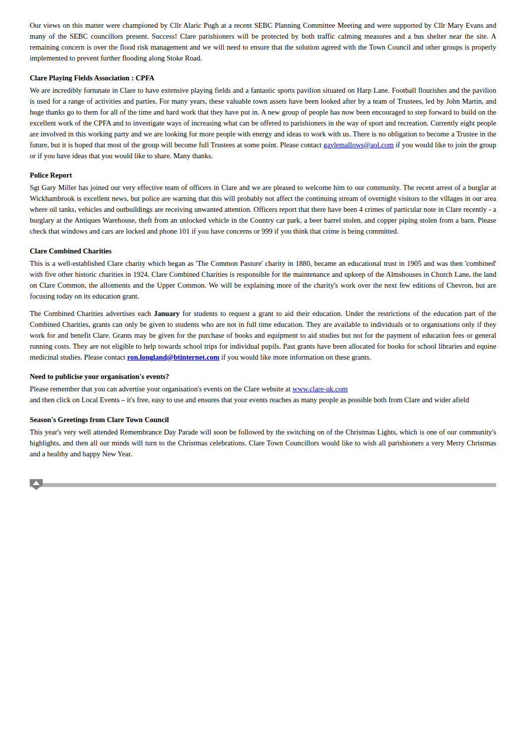Our views on this matter were championed by Cllr Alaric Pugh at a recent SEBC Planning Committee Meeting and were supported by Cllr Mary Evans and many of the SEBC councillors present. Success! Clare parishioners will be protected by both traffic calming measures and a bus shelter near the site. A remaining concern is over the flood risk management and we will need to ensure that the solution agreed with the Town Council and other groups is properly implemented to prevent further flooding along Stoke Road.
Clare Playing Fields Association : CPFA
We are incredibly fortunate in Clare to have extensive playing fields and a fantastic sports pavilion situated on Harp Lane. Football flourishes and the pavilion is used for a range of activities and parties. For many years, these valuable town assets have been looked after by a team of Trustees, led by John Martin, and huge thanks go to them for all of the time and hard work that they have put in. A new group of people has now been encouraged to step forward to build on the excellent work of the CPFA and to investigate ways of increasing what can be offered to parishioners in the way of sport and recreation. Currently eight people are involved in this working party and we are looking for more people with energy and ideas to work with us. There is no obligation to become a Trustee in the future, but it is hoped that most of the group will become full Trustees at some point. Please contact gaylemallows@aol.com if you would like to join the group or if you have ideas that you would like to share. Many thanks.
Police Report
Sgt Gary Miller has joined our very effective team of officers in Clare and we are pleased to welcome him to our community. The recent arrest of a burglar at Wickhambrook is excellent news, but police are warning that this will probably not affect the continuing stream of overnight visitors to the villages in our area where oil tanks, vehicles and outbuildings are receiving unwanted attention. Officers report that there have been 4 crimes of particular note in Clare recently - a burglary at the Antiques Warehouse, theft from an unlocked vehicle in the Country car park, a beer barrel stolen, and copper piping stolen from a barn. Please check that windows and cars are locked and phone 101 if you have concerns or 999 if you think that crime is being committed.
Clare Combined Charities
This is a well-established Clare charity which began as 'The Common Pasture' charity in 1880, became an educational trust in 1905 and was then 'combined' with five other historic charities in 1924. Clare Combined Charities is responsible for the maintenance and upkeep of the Almshouses in Church Lane, the land on Clare Common, the allotments and the Upper Common. We will be explaining more of the charity's work over the next few editions of Chevron, but are focusing today on its education grant.
The Combined Charities advertises each January for students to request a grant to aid their education. Under the restrictions of the education part of the Combined Charities, grants can only be given to students who are not in full time education. They are available to individuals or to organisations only if they work for and benefit Clare. Grants may be given for the purchase of books and equipment to aid studies but not for the payment of education fees or general running costs. They are not eligible to help towards school trips for individual pupils. Past grants have been allocated for books for school libraries and equine medicinal studies. Please contact ron.longland@btinternet.com if you would like more information on these grants.
Need to publicise your organisation's events?
Please remember that you can advertise your organisation's events on the Clare website at www.clare-uk.com
and then click on Local Events – it's free, easy to use and ensures that your events reaches as many people as possible both from Clare and wider afield
Season's Greetings from Clare Town Council
This year's very well attended Remembrance Day Parade will soon be followed by the switching on of the Christmas Lights, which is one of our community's highlights, and then all our minds will turn to the Christmas celebrations. Clare Town Councillors would like to wish all parishioners a very Merry Christmas and a healthy and happy New Year.